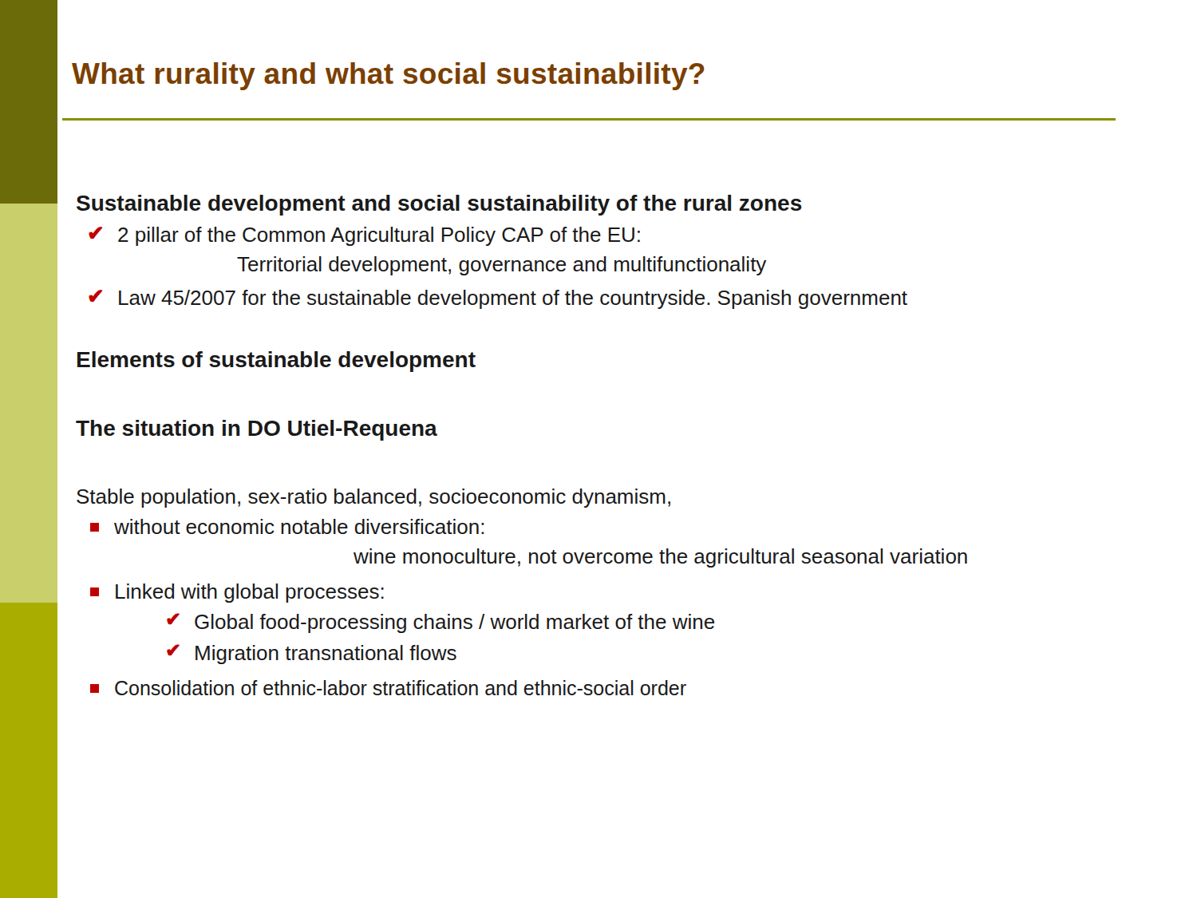What rurality and what social sustainability?
Sustainable development and social sustainability of the rural zones
2 pillar of the Common Agricultural Policy CAP of the EU:
Territorial development, governance and multifunctionality
Law 45/2007 for the sustainable development of the countryside. Spanish government
Elements of sustainable development
The situation in DO Utiel-Requena
Stable population, sex-ratio balanced, socioeconomic dynamism,
without economic notable diversification:
wine monoculture, not overcome the agricultural seasonal variation
Linked with global processes:
Global food-processing chains / world market of the wine
Migration transnational flows
Consolidation of ethnic-labor stratification and ethnic-social order